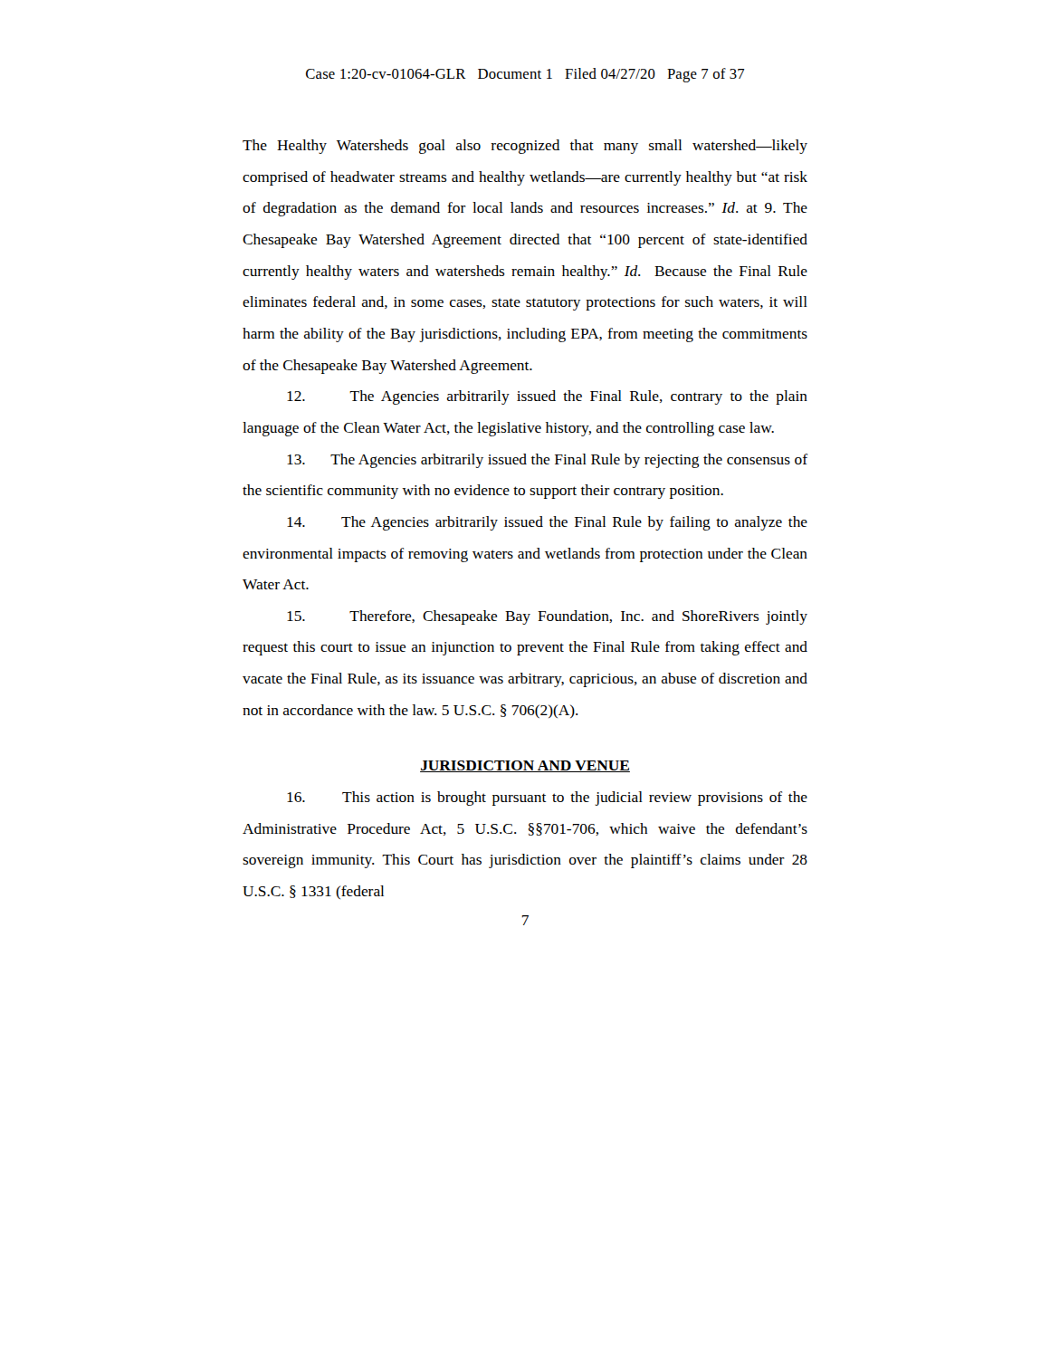Case 1:20-cv-01064-GLR Document 1 Filed 04/27/20 Page 7 of 37
The Healthy Watersheds goal also recognized that many small watershed—likely comprised of headwater streams and healthy wetlands—are currently healthy but “at risk of degradation as the demand for local lands and resources increases.” Id. at 9. The Chesapeake Bay Watershed Agreement directed that “100 percent of state-identified currently healthy waters and watersheds remain healthy.” Id. Because the Final Rule eliminates federal and, in some cases, state statutory protections for such waters, it will harm the ability of the Bay jurisdictions, including EPA, from meeting the commitments of the Chesapeake Bay Watershed Agreement.
12. The Agencies arbitrarily issued the Final Rule, contrary to the plain language of the Clean Water Act, the legislative history, and the controlling case law.
13. The Agencies arbitrarily issued the Final Rule by rejecting the consensus of the scientific community with no evidence to support their contrary position.
14. The Agencies arbitrarily issued the Final Rule by failing to analyze the environmental impacts of removing waters and wetlands from protection under the Clean Water Act.
15. Therefore, Chesapeake Bay Foundation, Inc. and ShoreRivers jointly request this court to issue an injunction to prevent the Final Rule from taking effect and vacate the Final Rule, as its issuance was arbitrary, capricious, an abuse of discretion and not in accordance with the law. 5 U.S.C. § 706(2)(A).
JURISDICTION AND VENUE
16. This action is brought pursuant to the judicial review provisions of the Administrative Procedure Act, 5 U.S.C. §§701-706, which waive the defendant’s sovereign immunity. This Court has jurisdiction over the plaintiff’s claims under 28 U.S.C. § 1331 (federal
7